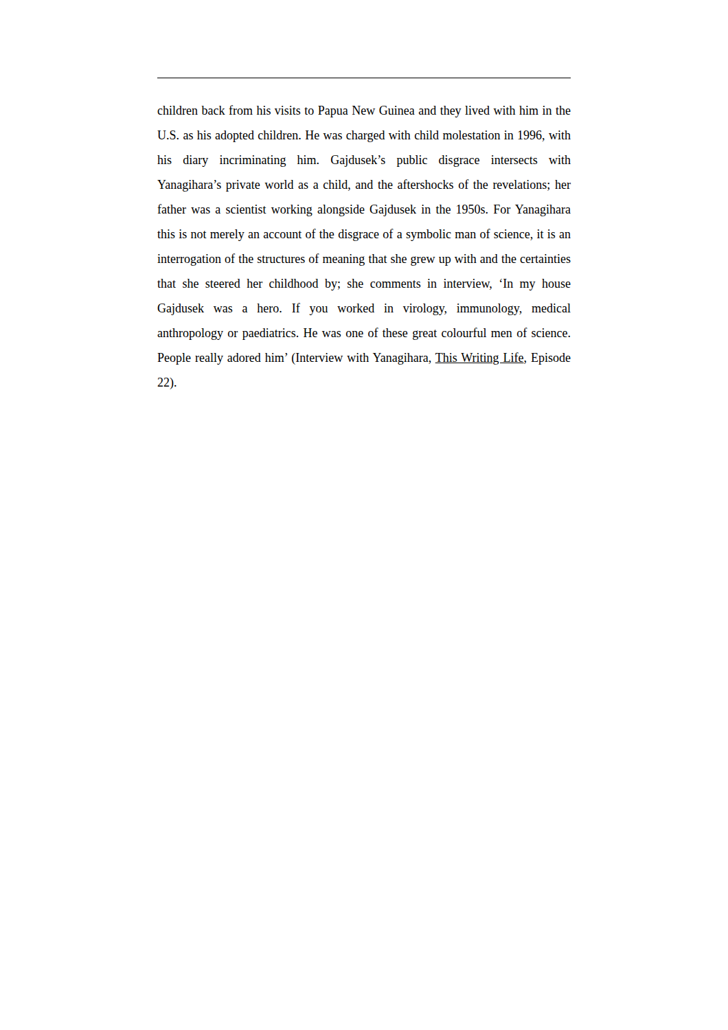children back from his visits to Papua New Guinea and they lived with him in the U.S. as his adopted children. He was charged with child molestation in 1996, with his diary incriminating him. Gajdusek’s public disgrace intersects with Yanagihara’s private world as a child, and the aftershocks of the revelations; her father was a scientist working alongside Gajdusek in the 1950s. For Yanagihara this is not merely an account of the disgrace of a symbolic man of science, it is an interrogation of the structures of meaning that she grew up with and the certainties that she steered her childhood by; she comments in interview, ‘In my house Gajdusek was a hero. If you worked in virology, immunology, medical anthropology or paediatrics. He was one of these great colourful men of science. People really adored him’ (Interview with Yanagihara, This Writing Life, Episode 22).